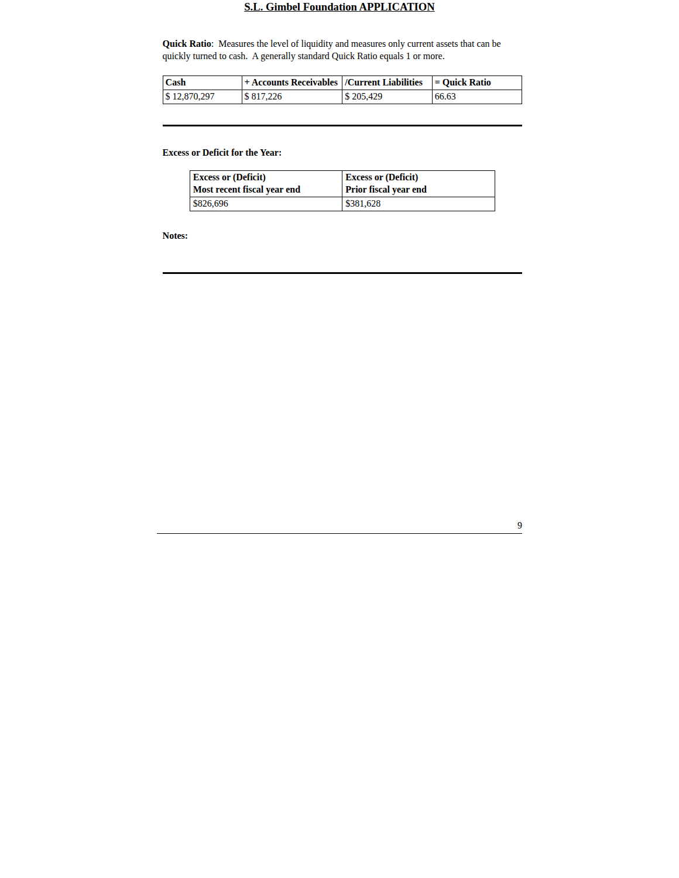S.L. Gimbel Foundation APPLICATION
Quick Ratio: Measures the level of liquidity and measures only current assets that can be quickly turned to cash. A generally standard Quick Ratio equals 1 or more.
| Cash | + Accounts Receivables | /Current Liabilities | = Quick Ratio |
| --- | --- | --- | --- |
| $ 12,870,297 | $ 817,226 | $ 205,429 | 66.63 |
Excess or Deficit for the Year:
| Excess or (Deficit) Most recent fiscal year end | Excess or (Deficit) Prior fiscal year end |
| $826,696 | $381,628 |
Notes:
9